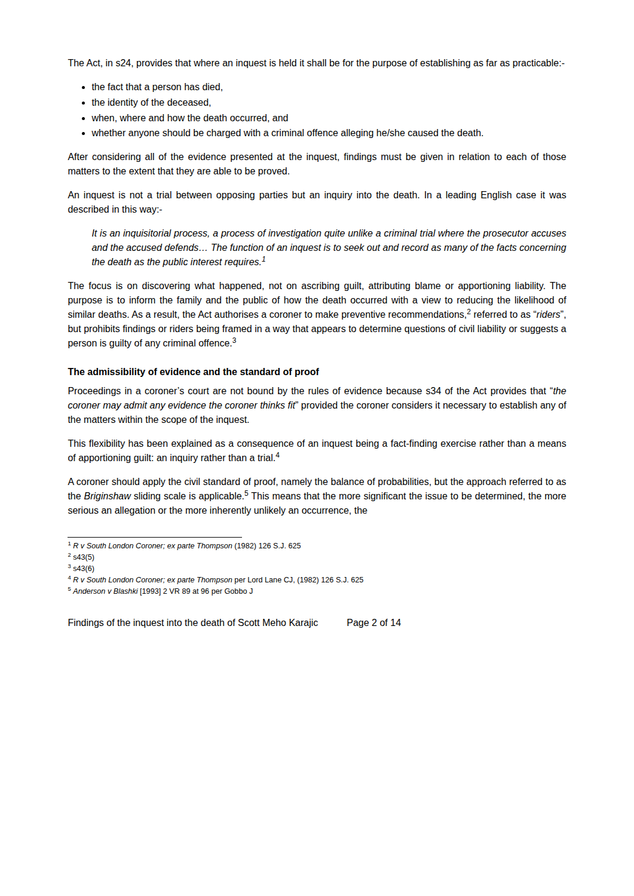The Act, in s24, provides that where an inquest is held it shall be for the purpose of establishing as far as practicable:-
the fact that a person has died,
the identity of the deceased,
when, where and how the death occurred, and
whether anyone should be charged with a criminal offence alleging he/she caused the death.
After considering all of the evidence presented at the inquest, findings must be given in relation to each of those matters to the extent that they are able to be proved.
An inquest is not a trial between opposing parties but an inquiry into the death. In a leading English case it was described in this way:-
It is an inquisitorial process, a process of investigation quite unlike a criminal trial where the prosecutor accuses and the accused defends… The function of an inquest is to seek out and record as many of the facts concerning the death as the public interest requires.1
The focus is on discovering what happened, not on ascribing guilt, attributing blame or apportioning liability. The purpose is to inform the family and the public of how the death occurred with a view to reducing the likelihood of similar deaths. As a result, the Act authorises a coroner to make preventive recommendations,2 referred to as “riders”, but prohibits findings or riders being framed in a way that appears to determine questions of civil liability or suggests a person is guilty of any criminal offence.3
The admissibility of evidence and the standard of proof
Proceedings in a coroner’s court are not bound by the rules of evidence because s34 of the Act provides that “the coroner may admit any evidence the coroner thinks fit” provided the coroner considers it necessary to establish any of the matters within the scope of the inquest.
This flexibility has been explained as a consequence of an inquest being a fact-finding exercise rather than a means of apportioning guilt: an inquiry rather than a trial.4
A coroner should apply the civil standard of proof, namely the balance of probabilities, but the approach referred to as the Briginshaw sliding scale is applicable.5 This means that the more significant the issue to be determined, the more serious an allegation or the more inherently unlikely an occurrence, the
1 R v South London Coroner; ex parte Thompson (1982) 126 S.J. 625
2 s43(5)
3 s43(6)
4 R v South London Coroner; ex parte Thompson per Lord Lane CJ, (1982) 126 S.J. 625
5 Anderson v Blashki [1993] 2 VR 89 at 96 per Gobbo J
Findings of the inquest into the death of Scott Meho KarajicPage 2 of 14